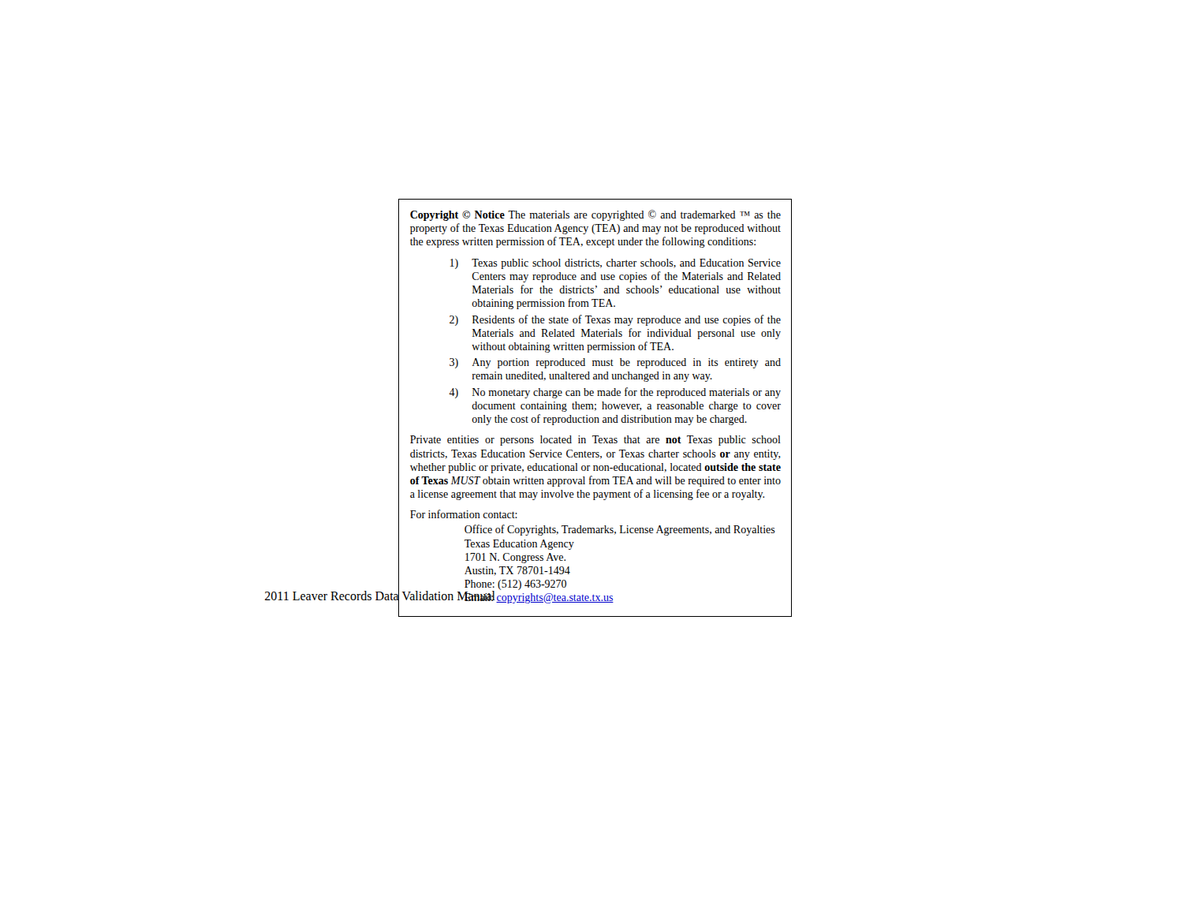Copyright © Notice The materials are copyrighted © and trademarked ™ as the property of the Texas Education Agency (TEA) and may not be reproduced without the express written permission of TEA, except under the following conditions:
Texas public school districts, charter schools, and Education Service Centers may reproduce and use copies of the Materials and Related Materials for the districts’ and schools’ educational use without obtaining permission from TEA.
Residents of the state of Texas may reproduce and use copies of the Materials and Related Materials for individual personal use only without obtaining written permission of TEA.
Any portion reproduced must be reproduced in its entirety and remain unedited, unaltered and unchanged in any way.
No monetary charge can be made for the reproduced materials or any document containing them; however, a reasonable charge to cover only the cost of reproduction and distribution may be charged.
Private entities or persons located in Texas that are not Texas public school districts, Texas Education Service Centers, or Texas charter schools or any entity, whether public or private, educational or non-educational, located outside the state of Texas MUST obtain written approval from TEA and will be required to enter into a license agreement that may involve the payment of a licensing fee or a royalty.
For information contact:
Office of Copyrights, Trademarks, License Agreements, and Royalties
Texas Education Agency
1701 N. Congress Ave.
Austin, TX 78701-1494
Phone: (512) 463-9270
Email: copyrights@tea.state.tx.us
2011 Leaver Records Data Validation Manual